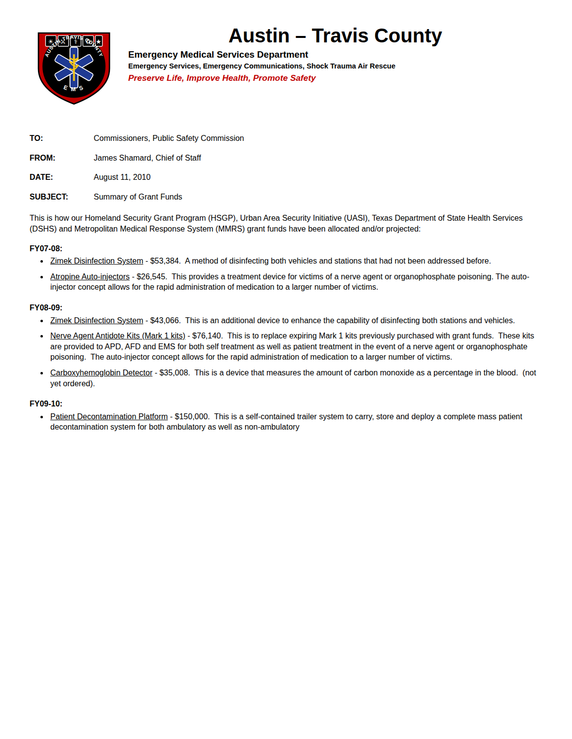☀ ⚔ ⚕ ♻ ★ AUSTIN-TRAVIS COUNTY E M S
Austin – Travis County
Emergency Medical Services Department
Emergency Services, Emergency Communications, Shock Trauma Air Rescue
Preserve Life, Improve Health, Promote Safety
TO:
Commissioners, Public Safety Commission
FROM:
James Shamard, Chief of Staff
DATE:
August 11, 2010
SUBJECT:
Summary of Grant Funds
This is how our Homeland Security Grant Program (HSGP), Urban Area Security Initiative (UASI), Texas Department of State Health Services (DSHS) and Metropolitan Medical Response System (MMRS) grant funds have been allocated and/or projected:
FY07-08:
Zimek Disinfection System - $53,384. A method of disinfecting both vehicles and stations that had not been addressed before.
Atropine Auto-injectors - $26,545. This provides a treatment device for victims of a nerve agent or organophosphate poisoning. The auto-injector concept allows for the rapid administration of medication to a larger number of victims.
FY08-09:
Zimek Disinfection System - $43,066. This is an additional device to enhance the capability of disinfecting both stations and vehicles.
Nerve Agent Antidote Kits (Mark 1 kits) - $76,140. This is to replace expiring Mark 1 kits previously purchased with grant funds. These kits are provided to APD, AFD and EMS for both self treatment as well as patient treatment in the event of a nerve agent or organophosphate poisoning. The auto-injector concept allows for the rapid administration of medication to a larger number of victims.
Carboxyhemoglobin Detector - $35,008. This is a device that measures the amount of carbon monoxide as a percentage in the blood. (not yet ordered).
FY09-10:
Patient Decontamination Platform - $150,000. This is a self-contained trailer system to carry, store and deploy a complete mass patient decontamination system for both ambulatory as well as non-ambulatory